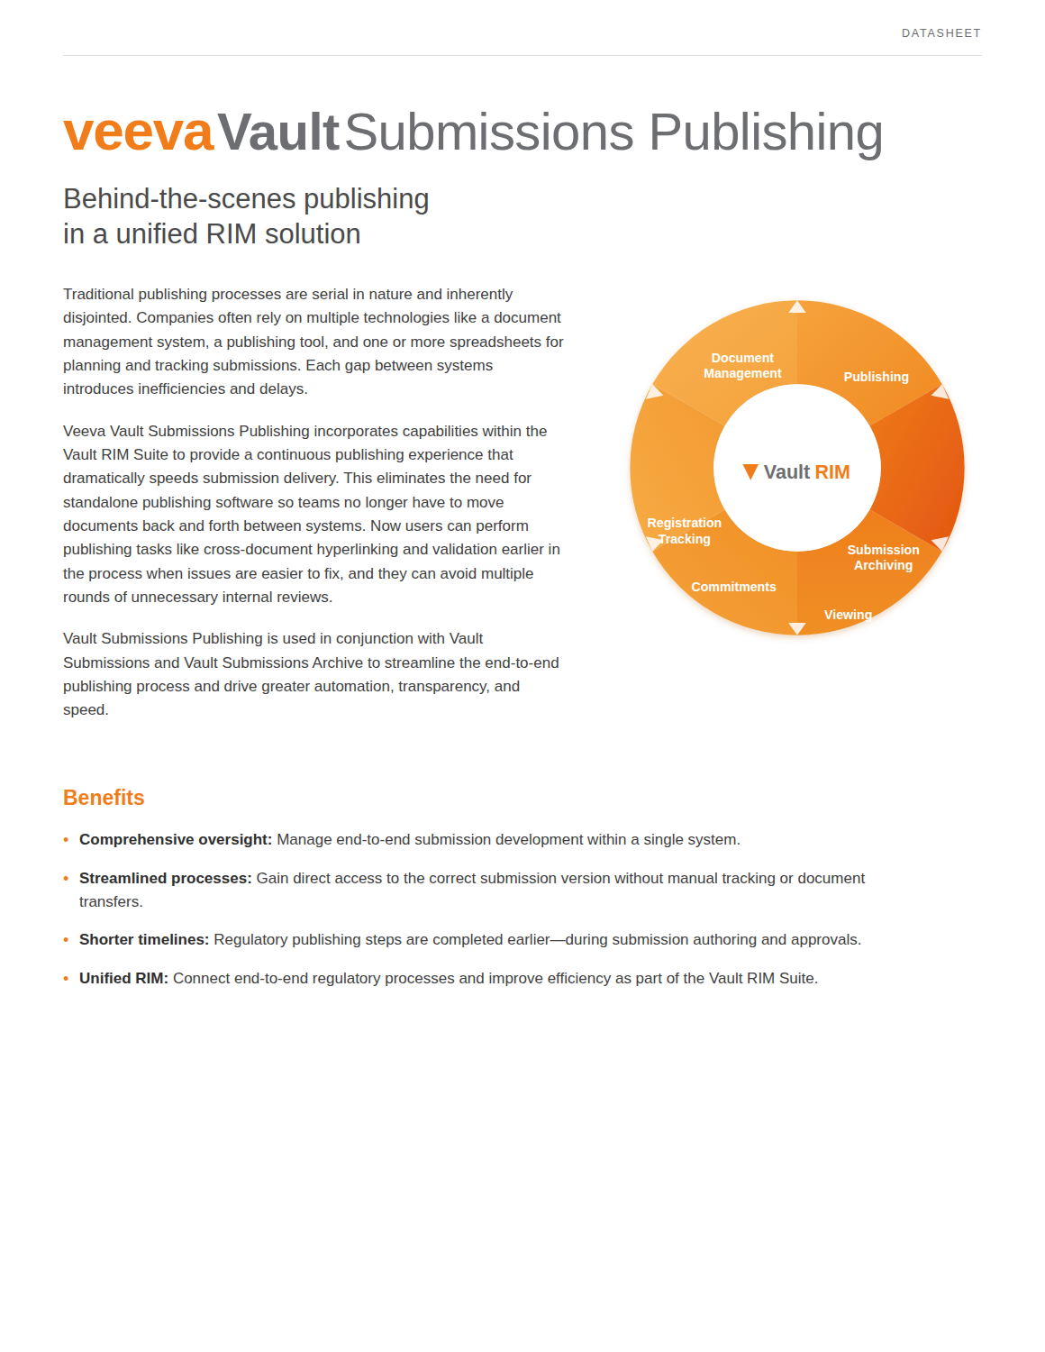DATASHEET
veeva Vault Submissions Publishing
Behind-the-scenes publishing
in a unified RIM solution
Vault RIM lifecycle wheel A circular diagram with six segments labeled Document Management, Publishing, Submission Archiving, Viewing, Commitments, and Registration Tracking, surrounding a center labeled Vault RIM. 1: Document Management (-90 to -30) Vault RIM Document Management Publishing Submission Archiving Viewing Commitments Registration Tracking
Traditional publishing processes are serial in nature and inherently disjointed. Companies often rely on multiple technologies like a document management system, a publishing tool, and one or more spreadsheets for planning and tracking submissions. Each gap between systems introduces inefficiencies and delays.
Veeva Vault Submissions Publishing incorporates capabilities within the Vault RIM Suite to provide a continuous publishing experience that dramatically speeds submission delivery. This eliminates the need for standalone publishing software so teams no longer have to move documents back and forth between systems. Now users can perform publishing tasks like cross-document hyperlinking and validation earlier in the process when issues are easier to fix, and they can avoid multiple rounds of unnecessary internal reviews.
Vault Submissions Publishing is used in conjunction with Vault Submissions and Vault Submissions Archive to streamline the end-to-end publishing process and drive greater automation, transparency, and speed.
Benefits
Comprehensive oversight: Manage end-to-end submission development within a single system.
Streamlined processes: Gain direct access to the correct submission version without manual tracking or document transfers.
Shorter timelines: Regulatory publishing steps are completed earlier—during submission authoring and approvals.
Unified RIM: Connect end-to-end regulatory processes and improve efficiency as part of the Vault RIM Suite.